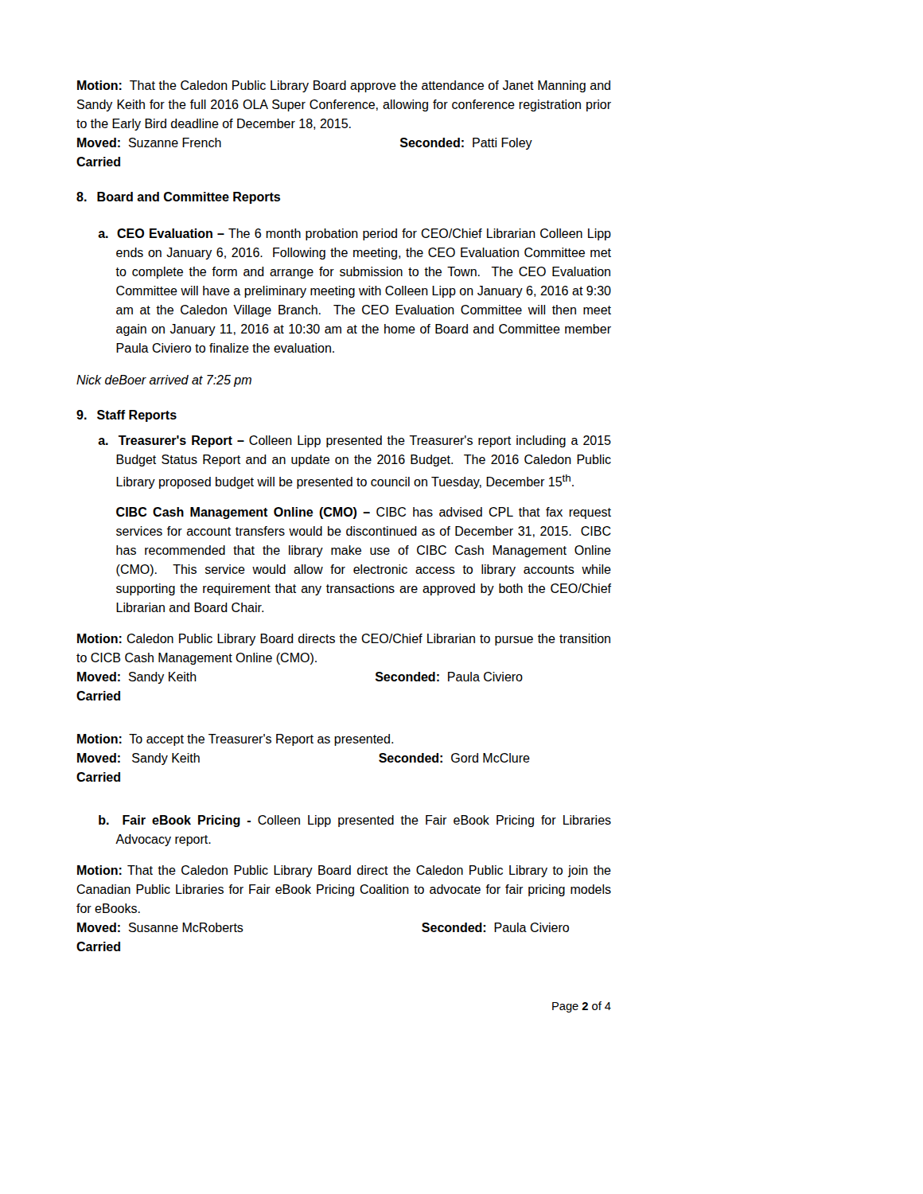Motion: That the Caledon Public Library Board approve the attendance of Janet Manning and Sandy Keith for the full 2016 OLA Super Conference, allowing for conference registration prior to the Early Bird deadline of December 18, 2015.
Moved: Suzanne French Seconded: Patti Foley
Carried
8. Board and Committee Reports
a. CEO Evaluation – The 6 month probation period for CEO/Chief Librarian Colleen Lipp ends on January 6, 2016. Following the meeting, the CEO Evaluation Committee met to complete the form and arrange for submission to the Town. The CEO Evaluation Committee will have a preliminary meeting with Colleen Lipp on January 6, 2016 at 9:30 am at the Caledon Village Branch. The CEO Evaluation Committee will then meet again on January 11, 2016 at 10:30 am at the home of Board and Committee member Paula Civiero to finalize the evaluation.
Nick deBoer arrived at 7:25 pm
9. Staff Reports
a. Treasurer's Report – Colleen Lipp presented the Treasurer's report including a 2015 Budget Status Report and an update on the 2016 Budget. The 2016 Caledon Public Library proposed budget will be presented to council on Tuesday, December 15th.
CIBC Cash Management Online (CMO) – CIBC has advised CPL that fax request services for account transfers would be discontinued as of December 31, 2015. CIBC has recommended that the library make use of CIBC Cash Management Online (CMO). This service would allow for electronic access to library accounts while supporting the requirement that any transactions are approved by both the CEO/Chief Librarian and Board Chair.
Motion: Caledon Public Library Board directs the CEO/Chief Librarian to pursue the transition to CICB Cash Management Online (CMO).
Moved: Sandy Keith Seconded: Paula Civiero
Carried
Motion: To accept the Treasurer's Report as presented.
Moved: Sandy Keith Seconded: Gord McClure
Carried
b. Fair eBook Pricing - Colleen Lipp presented the Fair eBook Pricing for Libraries Advocacy report.
Motion: That the Caledon Public Library Board direct the Caledon Public Library to join the Canadian Public Libraries for Fair eBook Pricing Coalition to advocate for fair pricing models for eBooks.
Moved: Susanne McRoberts Seconded: Paula Civiero
Carried
Page 2 of 4